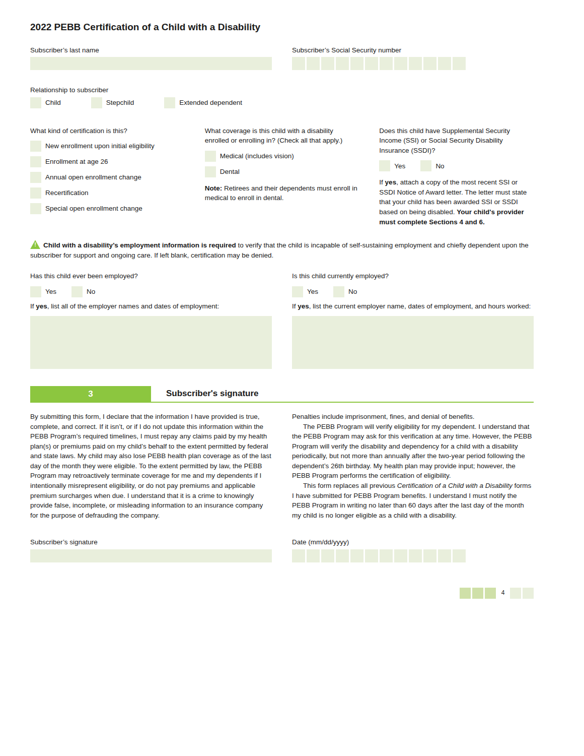2022 PEBB Certification of a Child with a Disability
Subscriber’s last name
Subscriber’s Social Security number
Relationship to subscriber
Child
Stepchild
Extended dependent
What kind of certification is this?
New enrollment upon initial eligibility
Enrollment at age 26
Annual open enrollment change
Recertification
Special open enrollment change
What coverage is this child with a disability enrolled or enrolling in? (Check all that apply.)
Medical (includes vision)
Dental
Note: Retirees and their dependents must enroll in medical to enroll in dental.
Does this child have Supplemental Security Income (SSI) or Social Security Disability Insurance (SSDI)?
Yes
No
If yes, attach a copy of the most recent SSI or SSDI Notice of Award letter. The letter must state that your child has been awarded SSI or SSDI based on being disabled. Your child's provider must complete Sections 4 and 6.
Child with a disability’s employment information is required to verify that the child is incapable of self-sustaining employment and chiefly dependent upon the subscriber for support and ongoing care. If left blank, certification may be denied.
Has this child ever been employed?
Yes
No
If yes, list all of the employer names and dates of employment:
Is this child currently employed?
Yes
No
If yes, list the current employer name, dates of employment, and hours worked:
3
Subscriber's signature
By submitting this form, I declare that the information I have provided is true, complete, and correct. If it isn’t, or if I do not update this information within the PEBB Program’s required timelines, I must repay any claims paid by my health plan(s) or premiums paid on my child’s behalf to the extent permitted by federal and state laws. My child may also lose PEBB health plan coverage as of the last day of the month they were eligible. To the extent permitted by law, the PEBB Program may retroactively terminate coverage for me and my dependents if I intentionally misrepresent eligibility, or do not pay premiums and applicable premium surcharges when due. I understand that it is a crime to knowingly provide false, incomplete, or misleading information to an insurance company for the purpose of defrauding the company.
Penalties include imprisonment, fines, and denial of benefits.
The PEBB Program will verify eligibility for my dependent. I understand that the PEBB Program may ask for this verification at any time. However, the PEBB Program will verify the disability and dependency for a child with a disability periodically, but not more than annually after the two-year period following the dependent’s 26th birthday. My health plan may provide input; however, the PEBB Program performs the certification of eligibility.
This form replaces all previous Certification of a Child with a Disability forms I have submitted for PEBB Program benefits. I understand I must notify the PEBB Program in writing no later than 60 days after the last day of the month my child is no longer eligible as a child with a disability.
Subscriber’s signature
Date (mm/dd/yyyy)
4